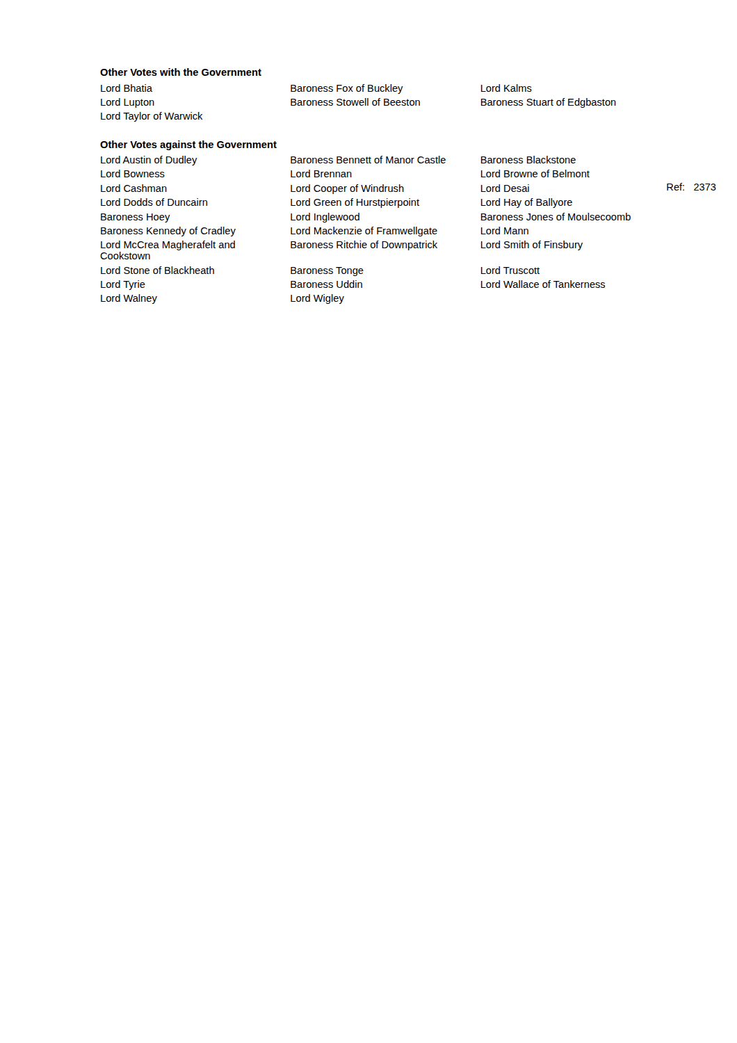Other Votes with the Government
| Lord Bhatia | Baroness Fox of Buckley | Lord Kalms |
| Lord Lupton | Baroness Stowell of Beeston | Baroness Stuart of Edgbaston |
| Lord Taylor of Warwick | | |
Other Votes against the Government
| Lord Austin of Dudley | Baroness Bennett of Manor Castle | Baroness Blackstone |
| Lord Bowness | Lord Brennan | Lord Browne of Belmont |
| Lord Cashman | Lord Cooper of Windrush | Lord Desai Ref: 2373 |
| Lord Dodds of Duncairn | Lord Green of Hurstpierpoint | Lord Hay of Ballyore |
| Baroness Hoey | Lord Inglewood | Baroness Jones of Moulsecoomb |
| Baroness Kennedy of Cradley | Lord Mackenzie of Framwellgate | Lord Mann |
| Lord McCrea Magherafelt and Cookstown | Baroness Ritchie of Downpatrick | Lord Smith of Finsbury |
| Lord Stone of Blackheath | Baroness Tonge | Lord Truscott |
| Lord Tyrie | Baroness Uddin | Lord Wallace of Tankerness |
| Lord Walney | Lord Wigley | |